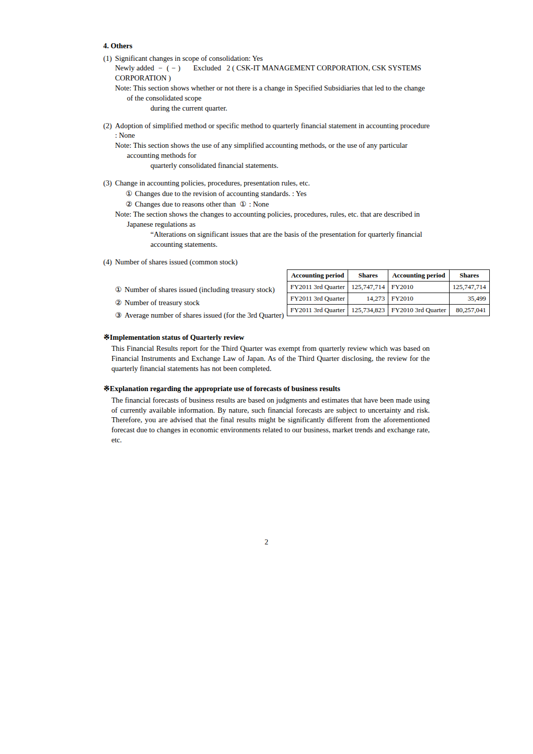4. Others
(1) Significant changes in scope of consolidation: Yes
Newly added − (−) Excluded 2 ( CSK-IT MANAGEMENT CORPORATION, CSK SYSTEMS CORPORATION )
Note: This section shows whether or not there is a change in Specified Subsidiaries that led to the change of the consolidated scope during the current quarter.
(2) Adoption of simplified method or specific method to quarterly financial statement in accounting procedure : None
Note: This section shows the use of any simplified accounting methods, or the use of any particular accounting methods for quarterly consolidated financial statements.
(3) Change in accounting policies, procedures, presentation rules, etc.
① Changes due to the revision of accounting standards. : Yes
② Changes due to reasons other than ①: None
Note: The section shows the changes to accounting policies, procedures, rules, etc. that are described in Japanese regulations as “Alterations on significant issues that are the basis of the presentation for quarterly financial accounting statements.
(4) Number of shares issued (common stock)
① Number of shares issued (including treasury stock)
② Number of treasury stock
③ Average number of shares issued (for the 3rd Quarter)
| Accounting period | Shares | Accounting period | Shares |
| --- | --- | --- | --- |
| FY2011 3rd Quarter | 125,747,714 | FY2010 | 125,747,714 |
| FY2011 3rd Quarter | 14,273 | FY2010 | 35,499 |
| FY2011 3rd Quarter | 125,734,823 | FY2010 3rd Quarter | 80,257,041 |
※Implementation status of Quarterly review
This Financial Results report for the Third Quarter was exempt from quarterly review which was based on Financial Instruments and Exchange Law of Japan. As of the Third Quarter disclosing, the review for the quarterly financial statements has not been completed.
※Explanation regarding the appropriate use of forecasts of business results
The financial forecasts of business results are based on judgments and estimates that have been made using of currently available information. By nature, such financial forecasts are subject to uncertainty and risk. Therefore, you are advised that the final results might be significantly different from the aforementioned forecast due to changes in economic environments related to our business, market trends and exchange rate, etc.
2